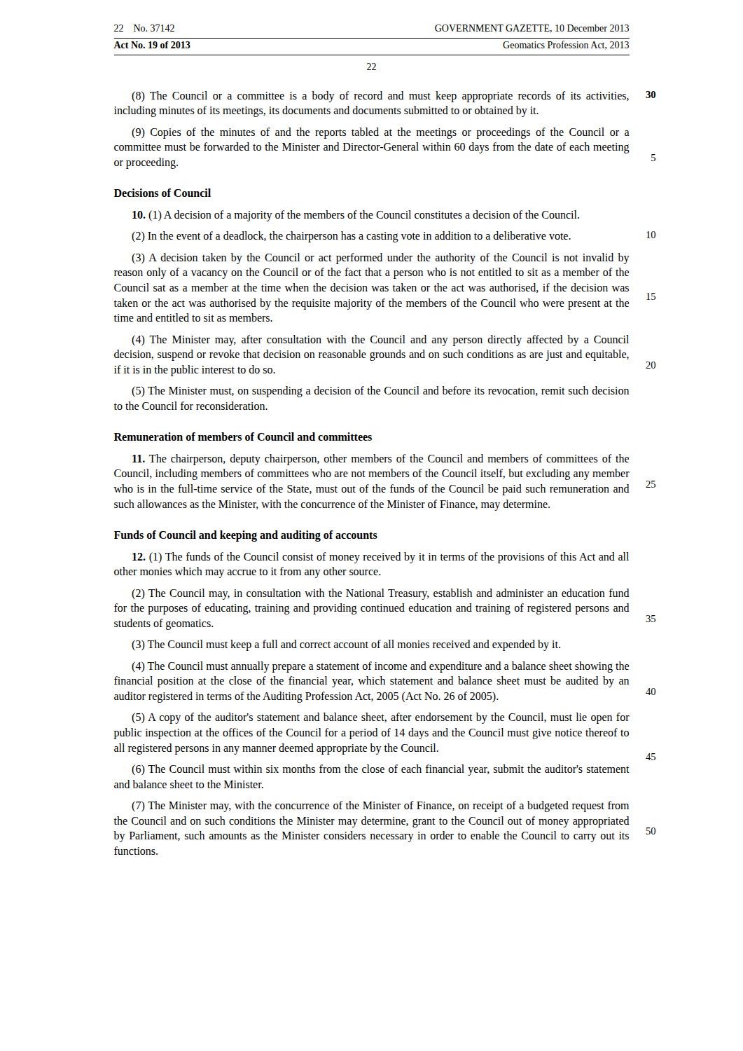22 No. 37142
GOVERNMENT GAZETTE, 10 December 2013
Act No. 19 of 2013
Geomatics Profession Act, 2013
22
(8) The Council or a committee is a body of record and must keep appropriate records of its activities, including minutes of its meetings, its documents and documents submitted to or obtained by it.
(9) Copies of the minutes of and the reports tabled at the meetings or proceedings of the Council or a committee must be forwarded to the Minister and Director-General within 60 days from the date of each meeting or proceeding.5
Decisions of Council
10. (1) A decision of a majority of the members of the Council constitutes a decision of the Council.
(2) In the event of a deadlock, the chairperson has a casting vote in addition to a deliberative vote.10
(3) A decision taken by the Council or act performed under the authority of the Council is not invalid by reason only of a vacancy on the Council or of the fact that a person who is not entitled to sit as a member of the Council sat as a member at the time when the decision was taken or the act was authorised, if the decision was taken or the act was authorised by the requisite majority of the members of the Council who were present at the time and entitled to sit as members.15
(4) The Minister may, after consultation with the Council and any person directly affected by a Council decision, suspend or revoke that decision on reasonable grounds and on such conditions as are just and equitable, if it is in the public interest to do so.20
(5) The Minister must, on suspending a decision of the Council and before its revocation, remit such decision to the Council for reconsideration.
Remuneration of members of Council and committees
11. The chairperson, deputy chairperson, other members of the Council and members of committees of the Council, including members of committees who are not members of the Council itself, but excluding any member who is in the full-time service of the State, must out of the funds of the Council be paid such remuneration and such allowances as the Minister, with the concurrence of the Minister of Finance, may determine.25
Funds of Council and keeping and auditing of accounts30
12. (1) The funds of the Council consist of money received by it in terms of the provisions of this Act and all other monies which may accrue to it from any other source.
(2) The Council may, in consultation with the National Treasury, establish and administer an education fund for the purposes of educating, training and providing continued education and training of registered persons and students of geomatics.35
(3) The Council must keep a full and correct account of all monies received and expended by it.
(4) The Council must annually prepare a statement of income and expenditure and a balance sheet showing the financial position at the close of the financial year, which statement and balance sheet must be audited by an auditor registered in terms of the Auditing Profession Act, 2005 (Act No. 26 of 2005).40
(5) A copy of the auditor's statement and balance sheet, after endorsement by the Council, must lie open for public inspection at the offices of the Council for a period of 14 days and the Council must give notice thereof to all registered persons in any manner deemed appropriate by the Council.45
(6) The Council must within six months from the close of each financial year, submit the auditor's statement and balance sheet to the Minister.
(7) The Minister may, with the concurrence of the Minister of Finance, on receipt of a budgeted request from the Council and on such conditions the Minister may determine, grant to the Council out of money appropriated by Parliament, such amounts as the Minister considers necessary in order to enable the Council to carry out its functions.50